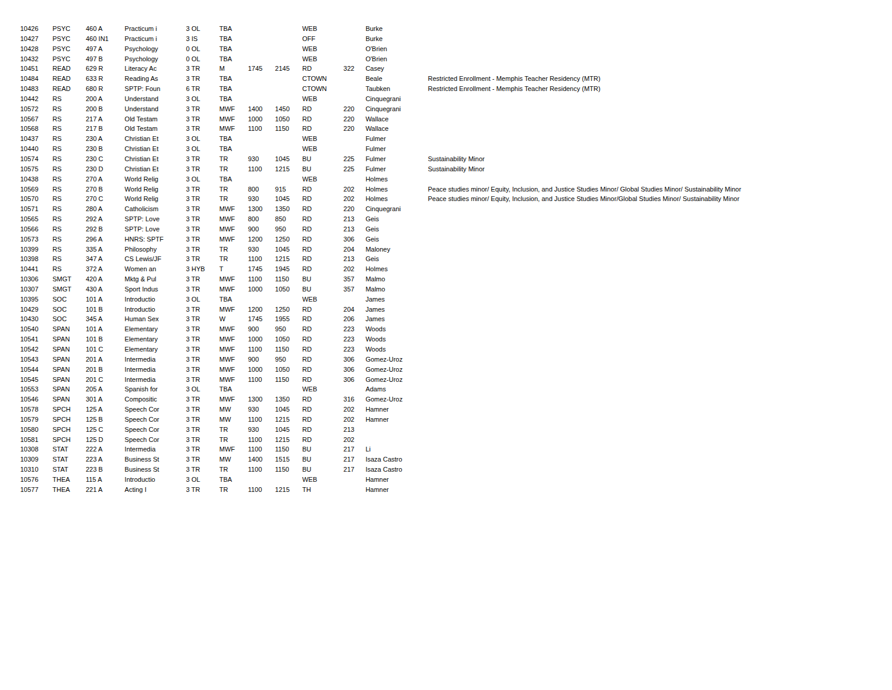| 10426 | PSYC | 460 A | Practicum i | 3 OL | TBA | | | WEB | | Burke | |
| 10427 | PSYC | 460 IN1 | Practicum i | 3 IS | TBA | | | OFF | | Burke | |
| 10428 | PSYC | 497 A | Psychology | 0 OL | TBA | | | WEB | | O'Brien | |
| 10432 | PSYC | 497 B | Psychology | 0 OL | TBA | | | WEB | | O'Brien | |
| 10451 | READ | 629 R | Literacy Ac | 3 TR | M | 1745 | 2145 | RD | 322 | Casey | |
| 10484 | READ | 633 R | Reading As | 3 TR | TBA | | | CTOWN | | Beale | Restricted Enrollment - Memphis Teacher Residency (MTR) |
| 10483 | READ | 680 R | SPTP: Foun | 6 TR | TBA | | | CTOWN | | Taubken | Restricted Enrollment - Memphis Teacher Residency (MTR) |
| 10442 | RS | 200 A | Understand | 3 OL | TBA | | | WEB | | Cinquegrani | |
| 10572 | RS | 200 B | Understand | 3 TR | MWF | 1400 | 1450 | RD | 220 | Cinquegrani | |
| 10567 | RS | 217 A | Old Testam | 3 TR | MWF | 1000 | 1050 | RD | 220 | Wallace | |
| 10568 | RS | 217 B | Old Testam | 3 TR | MWF | 1100 | 1150 | RD | 220 | Wallace | |
| 10437 | RS | 230 A | Christian Et | 3 OL | TBA | | | WEB | | Fulmer | |
| 10440 | RS | 230 B | Christian Et | 3 OL | TBA | | | WEB | | Fulmer | |
| 10574 | RS | 230 C | Christian Et | 3 TR | TR | 930 | 1045 | BU | 225 | Fulmer | Sustainability Minor |
| 10575 | RS | 230 D | Christian Et | 3 TR | TR | 1100 | 1215 | BU | 225 | Fulmer | Sustainability Minor |
| 10438 | RS | 270 A | World Relig | 3 OL | TBA | | | WEB | | Holmes | |
| 10569 | RS | 270 B | World Relig | 3 TR | TR | 800 | 915 | RD | 202 | Holmes | Peace studies minor/ Equity, Inclusion, and Justice Studies Minor/ Global Studies Minor/ Sustainability Minor |
| 10570 | RS | 270 C | World Relig | 3 TR | TR | 930 | 1045 | RD | 202 | Holmes | Peace studies minor/ Equity, Inclusion, and Justice Studies Minor/Global Studies Minor/ Sustainability Minor |
| 10571 | RS | 280 A | Catholicism | 3 TR | MWF | 1300 | 1350 | RD | 220 | Cinquegrani | |
| 10565 | RS | 292 A | SPTP: Love | 3 TR | MWF | 800 | 850 | RD | 213 | Geis | |
| 10566 | RS | 292 B | SPTP: Love | 3 TR | MWF | 900 | 950 | RD | 213 | Geis | |
| 10573 | RS | 296 A | HNRS: SPTF | 3 TR | MWF | 1200 | 1250 | RD | 306 | Geis | |
| 10399 | RS | 335 A | Philosophy | 3 TR | TR | 930 | 1045 | RD | 204 | Maloney | |
| 10398 | RS | 347 A | CS Lewis/JF | 3 TR | TR | 1100 | 1215 | RD | 213 | Geis | |
| 10441 | RS | 372 A | Women an | 3 HYB | T | 1745 | 1945 | RD | 202 | Holmes | |
| 10306 | SMGT | 420 A | Mktg & Pul | 3 TR | MWF | 1100 | 1150 | BU | 357 | Malmo | |
| 10307 | SMGT | 430 A | Sport Indus | 3 TR | MWF | 1000 | 1050 | BU | 357 | Malmo | |
| 10395 | SOC | 101 A | Introductio | 3 OL | TBA | | | WEB | | James | |
| 10429 | SOC | 101 B | Introductio | 3 TR | MWF | 1200 | 1250 | RD | 204 | James | |
| 10430 | SOC | 345 A | Human Sex | 3 TR | W | 1745 | 1955 | RD | 206 | James | |
| 10540 | SPAN | 101 A | Elementary | 3 TR | MWF | 900 | 950 | RD | 223 | Woods | |
| 10541 | SPAN | 101 B | Elementary | 3 TR | MWF | 1000 | 1050 | RD | 223 | Woods | |
| 10542 | SPAN | 101 C | Elementary | 3 TR | MWF | 1100 | 1150 | RD | 223 | Woods | |
| 10543 | SPAN | 201 A | Intermedia | 3 TR | MWF | 900 | 950 | RD | 306 | Gomez-Uroz | |
| 10544 | SPAN | 201 B | Intermedia | 3 TR | MWF | 1000 | 1050 | RD | 306 | Gomez-Uroz | |
| 10545 | SPAN | 201 C | Intermedia | 3 TR | MWF | 1100 | 1150 | RD | 306 | Gomez-Uroz | |
| 10553 | SPAN | 205 A | Spanish for | 3 OL | TBA | | | WEB | | Adams | |
| 10546 | SPAN | 301 A | Compositic | 3 TR | MWF | 1300 | 1350 | RD | 316 | Gomez-Uroz | |
| 10578 | SPCH | 125 A | Speech Cor | 3 TR | MW | 930 | 1045 | RD | 202 | Hamner | |
| 10579 | SPCH | 125 B | Speech Cor | 3 TR | MW | 1100 | 1215 | RD | 202 | Hamner | |
| 10580 | SPCH | 125 C | Speech Cor | 3 TR | TR | 930 | 1045 | RD | 213 | | |
| 10581 | SPCH | 125 D | Speech Cor | 3 TR | TR | 1100 | 1215 | RD | 202 | | |
| 10308 | STAT | 222 A | Intermedia | 3 TR | MWF | 1100 | 1150 | BU | 217 | Li | |
| 10309 | STAT | 223 A | Business St | 3 TR | MW | 1400 | 1515 | BU | 217 | Isaza Castro | |
| 10310 | STAT | 223 B | Business St | 3 TR | TR | 1100 | 1150 | BU | 217 | Isaza Castro | |
| 10576 | THEA | 115 A | Introductio | 3 OL | TBA | | | WEB | | Hamner | |
| 10577 | THEA | 221 A | Acting I | 3 TR | TR | 1100 | 1215 | TH | | Hamner | |